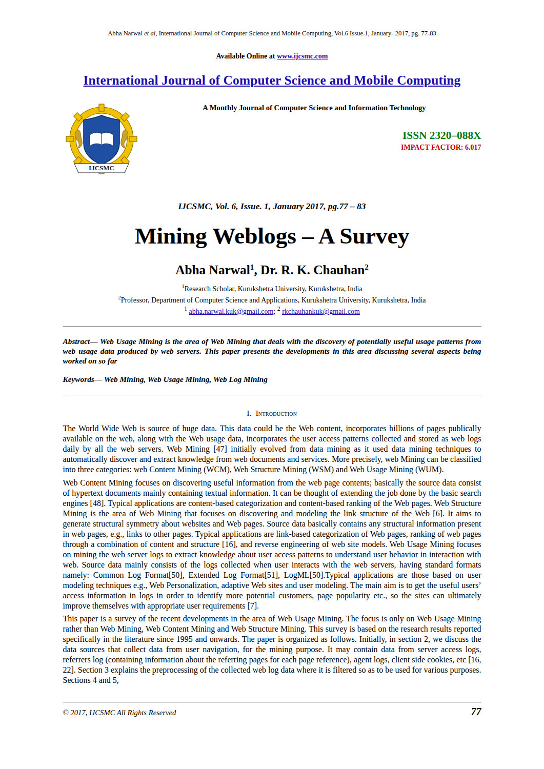Abha Narwal et al, International Journal of Computer Science and Mobile Computing, Vol.6 Issue.1, January- 2017, pg. 77-83
Available Online at www.ijcsmc.com
International Journal of Computer Science and Mobile Computing
IJCSMC
A Monthly Journal of Computer Science and Information Technology
ISSN 2320–088X
IMPACT FACTOR: 6.017
IJCSMC, Vol. 6, Issue. 1, January 2017, pg.77 – 83
Mining Weblogs – A Survey
Abha Narwal1, Dr. R. K. Chauhan2
1Research Scholar, Kurukshetra University, Kurukshetra, India
2Professor, Department of Computer Science and Applications, Kurukshetra University, Kurukshetra, India
1 abha.narwal.kuk@gmail.com; 2 rkchauhankuk@gmail.com
Abstract— Web Usage Mining is the area of Web Mining that deals with the discovery of potentially useful usage patterns from web usage data produced by web servers. This paper presents the developments in this area discussing several aspects being worked on so far
Keywords— Web Mining, Web Usage Mining, Web Log Mining
I. Introduction
The World Wide Web is source of huge data. This data could be the Web content, incorporates billions of pages publically available on the web, along with the Web usage data, incorporates the user access patterns collected and stored as web logs daily by all the web servers. Web Mining [47] initially evolved from data mining as it used data mining techniques to automatically discover and extract knowledge from web documents and services. More precisely, web Mining can be classified into three categories: web Content Mining (WCM), Web Structure Mining (WSM) and Web Usage Mining (WUM).
Web Content Mining focuses on discovering useful information from the web page contents; basically the source data consist of hypertext documents mainly containing textual information. It can be thought of extending the job done by the basic search engines [48]. Typical applications are content-based categorization and content-based ranking of the Web pages. Web Structure Mining is the area of Web Mining that focuses on discovering and modeling the link structure of the Web [6]. It aims to generate structural symmetry about websites and Web pages. Source data basically contains any structural information present in web pages, e.g., links to other pages. Typical applications are link-based categorization of Web pages, ranking of web pages through a combination of content and structure [16], and reverse engineering of web site models. Web Usage Mining focuses on mining the web server logs to extract knowledge about user access patterns to understand user behavior in interaction with web. Source data mainly consists of the logs collected when user interacts with the web servers, having standard formats namely: Common Log Format[50], Extended Log Format[51], LogML[50].Typical applications are those based on user modeling techniques e.g., Web Personalization, adaptive Web sites and user modeling. The main aim is to get the useful users’ access information in logs in order to identify more potential customers, page popularity etc., so the sites can ultimately improve themselves with appropriate user requirements [7].
This paper is a survey of the recent developments in the area of Web Usage Mining. The focus is only on Web Usage Mining rather than Web Mining, Web Content Mining and Web Structure Mining. This survey is based on the research results reported specifically in the literature since 1995 and onwards. The paper is organized as follows. Initially, in section 2, we discuss the data sources that collect data from user navigation, for the mining purpose. It may contain data from server access logs, referrers log (containing information about the referring pages for each page reference), agent logs, client side cookies, etc [16, 22]. Section 3 explains the preprocessing of the collected web log data where it is filtered so as to be used for various purposes. Sections 4 and 5,
© 2017, IJCSMC All Rights Reserved
77